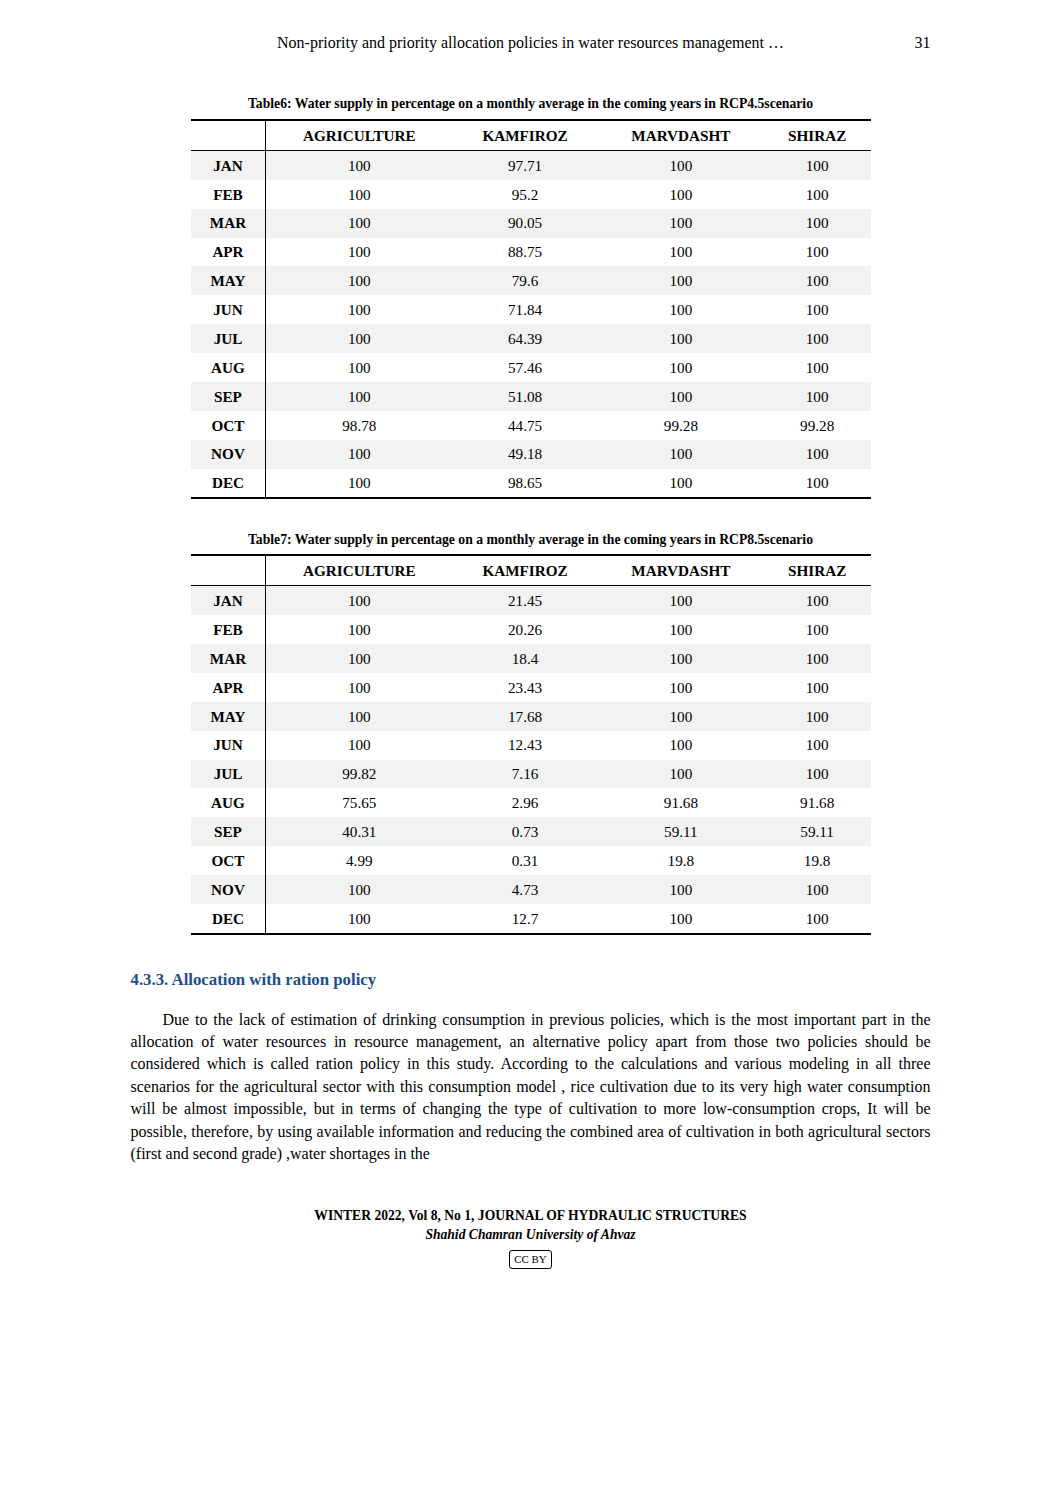Non-priority and priority allocation policies in water resources management … 31
Table6: Water supply in percentage on a monthly average in the coming years in RCP4.5scenario
| | AGRICULTURE | KAMFIROZ | MARVDASHT | SHIRAZ |
| --- | --- | --- | --- | --- |
| JAN | 100 | 97.71 | 100 | 100 |
| FEB | 100 | 95.2 | 100 | 100 |
| MAR | 100 | 90.05 | 100 | 100 |
| APR | 100 | 88.75 | 100 | 100 |
| MAY | 100 | 79.6 | 100 | 100 |
| JUN | 100 | 71.84 | 100 | 100 |
| JUL | 100 | 64.39 | 100 | 100 |
| AUG | 100 | 57.46 | 100 | 100 |
| SEP | 100 | 51.08 | 100 | 100 |
| OCT | 98.78 | 44.75 | 99.28 | 99.28 |
| NOV | 100 | 49.18 | 100 | 100 |
| DEC | 100 | 98.65 | 100 | 100 |
Table7: Water supply in percentage on a monthly average in the coming years in RCP8.5scenario
| | AGRICULTURE | KAMFIROZ | MARVDASHT | SHIRAZ |
| --- | --- | --- | --- | --- |
| JAN | 100 | 21.45 | 100 | 100 |
| FEB | 100 | 20.26 | 100 | 100 |
| MAR | 100 | 18.4 | 100 | 100 |
| APR | 100 | 23.43 | 100 | 100 |
| MAY | 100 | 17.68 | 100 | 100 |
| JUN | 100 | 12.43 | 100 | 100 |
| JUL | 99.82 | 7.16 | 100 | 100 |
| AUG | 75.65 | 2.96 | 91.68 | 91.68 |
| SEP | 40.31 | 0.73 | 59.11 | 59.11 |
| OCT | 4.99 | 0.31 | 19.8 | 19.8 |
| NOV | 100 | 4.73 | 100 | 100 |
| DEC | 100 | 12.7 | 100 | 100 |
4.3.3. Allocation with ration policy
Due to the lack of estimation of drinking consumption in previous policies, which is the most important part in the allocation of water resources in resource management, an alternative policy apart from those two policies should be considered which is called ration policy in this study. According to the calculations and various modeling in all three scenarios for the agricultural sector with this consumption model , rice cultivation due to its very high water consumption will be almost impossible, but in terms of changing the type of cultivation to more low-consumption crops, It will be possible, therefore, by using available information and reducing the combined area of cultivation in both agricultural sectors (first and second grade) ,water shortages in the
WINTER 2022, Vol 8, No 1, JOURNAL OF HYDRAULIC STRUCTURES
Shahid Chamran University of Ahvaz
CC BY